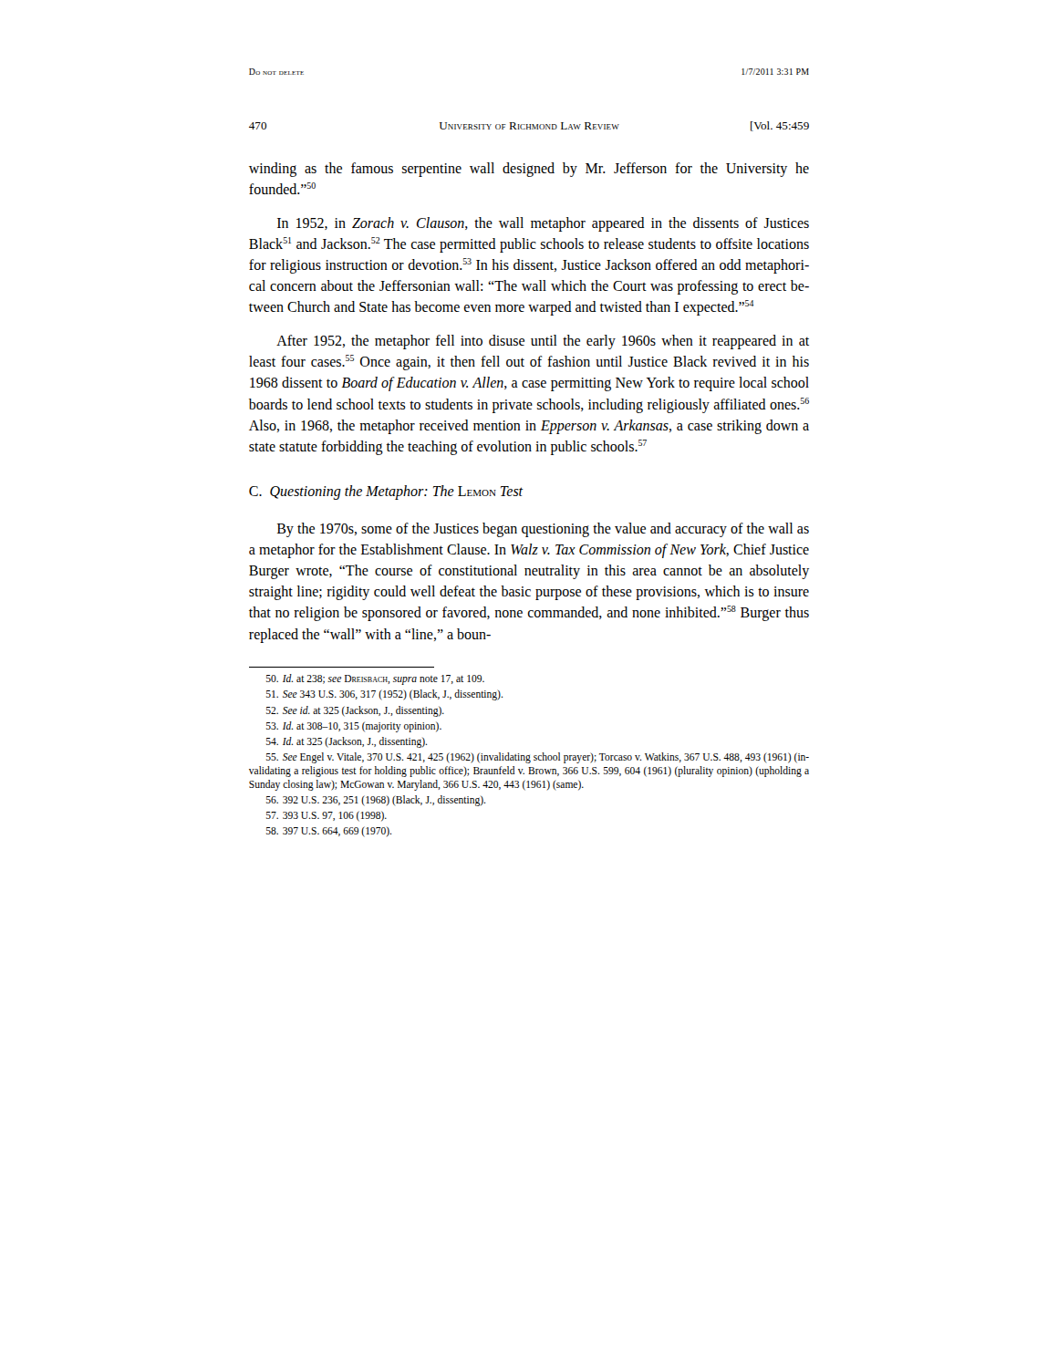Do Not Delete 1/7/2011 3:31 PM
470 University of Richmond Law Review [Vol. 45:459
winding as the famous serpentine wall designed by Mr. Jefferson for the University he founded.”50
In 1952, in Zorach v. Clauson, the wall metaphor appeared in the dissents of Justices Black51 and Jackson.52 The case permitted public schools to release students to offsite locations for religious instruction or devotion.53 In his dissent, Justice Jackson offered an odd metaphorical concern about the Jeffersonian wall: “The wall which the Court was professing to erect between Church and State has become even more warped and twisted than I expected.”54
After 1952, the metaphor fell into disuse until the early 1960s when it reappeared in at least four cases.55 Once again, it then fell out of fashion until Justice Black revived it in his 1968 dissent to Board of Education v. Allen, a case permitting New York to require local school boards to lend school texts to students in private schools, including religiously affiliated ones.56 Also, in 1968, the metaphor received mention in Epperson v. Arkansas, a case striking down a state statute forbidding the teaching of evolution in public schools.57
C. Questioning the Metaphor: The Lemon Test
By the 1970s, some of the Justices began questioning the value and accuracy of the wall as a metaphor for the Establishment Clause. In Walz v. Tax Commission of New York, Chief Justice Burger wrote, “The course of constitutional neutrality in this area cannot be an absolutely straight line; rigidity could well defeat the basic purpose of these provisions, which is to insure that no religion be sponsored or favored, none commanded, and none inhibited.”58 Burger thus replaced the “wall” with a “line,” a boun-
50. Id. at 238; see Dreisbach, supra note 17, at 109.
51. See 343 U.S. 306, 317 (1952) (Black, J., dissenting).
52. See id. at 325 (Jackson, J., dissenting).
53. Id. at 308–10, 315 (majority opinion).
54. Id. at 325 (Jackson, J., dissenting).
55. See Engel v. Vitale, 370 U.S. 421, 425 (1962) (invalidating school prayer); Torcaso v. Watkins, 367 U.S. 488, 493 (1961) (invalidating a religious test for holding public office); Braunfeld v. Brown, 366 U.S. 599, 604 (1961) (plurality opinion) (upholding a Sunday closing law); McGowan v. Maryland, 366 U.S. 420, 443 (1961) (same).
56. 392 U.S. 236, 251 (1968) (Black, J., dissenting).
57. 393 U.S. 97, 106 (1998).
58. 397 U.S. 664, 669 (1970).